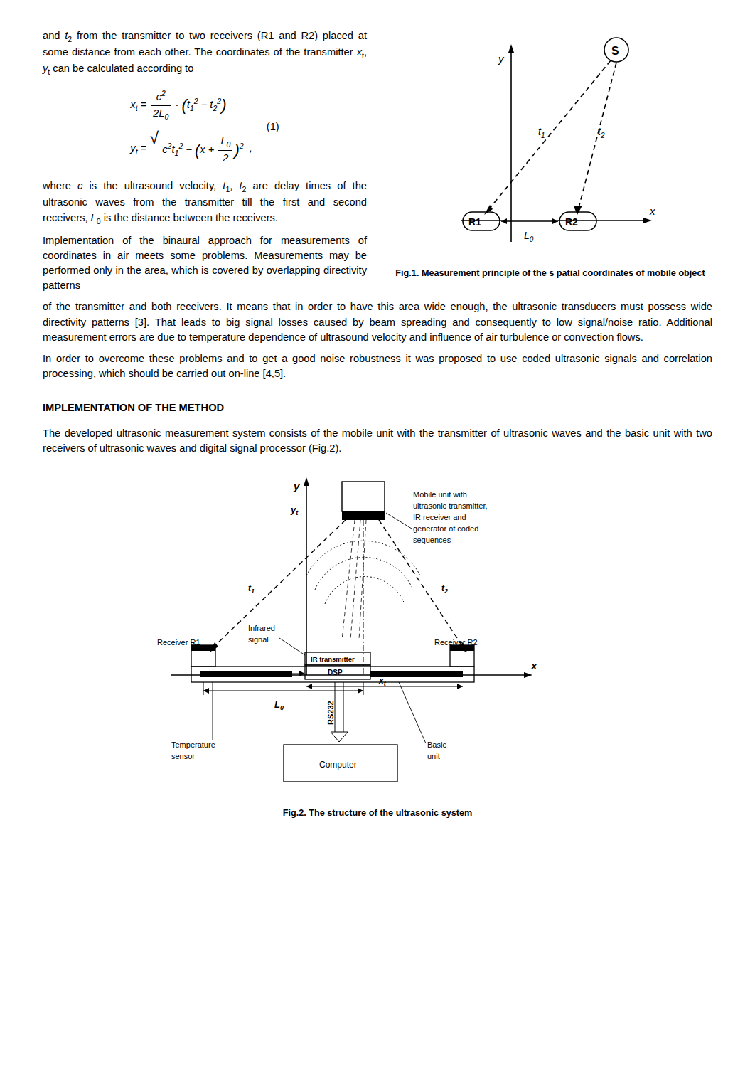and t2 from the transmitter to two receivers (R1 and R2) placed at some distance from each other. The coordinates of the transmitter xt, yt can be calculated according to
xt = c22L0 · (t12 − t22)
yt = c2t12 − (x + L02)2 ,
(1)
where c is the ultrasound velocity, t1, t2 are delay times of the ultrasonic waves from the transmitter till the first and second receivers, L0 is the distance between the receivers.
Implementation of the binaural approach for measurements of coordinates in air meets some problems. Measurements may be performed only in the area, which is covered by overlapping directivity patterns
x y S t1 t2 R1 R2 L0
Fig.1. Measurement principle of the s patial coordinates of mobile object
of the transmitter and both receivers. It means that in order to have this area wide enough, the ultrasonic transducers must possess wide directivity patterns [3]. That leads to big signal losses caused by beam spreading and consequently to low signal/noise ratio. Additional measurement errors are due to temperature dependence of ultrasound velocity and influence of air turbulence or convection flows.
In order to overcome these problems and to get a good noise robustness it was proposed to use coded ultrasonic signals and correlation processing, which should be carried out on-line [4,5].
IMPLEMENTATION OF THE METHOD
The developed ultrasonic measurement system consists of the mobile unit with the transmitter of ultrasonic waves and the basic unit with two receivers of ultrasonic waves and digital signal processor (Fig.2).
y yt x t1 t2 IR transmitter DSP L0 xt RS232 Computer Mobile unit with ultrasonic transmitter, IR receiver and generator of coded sequences Receiver R1 Receiver R2 Infrared signal Temperature sensor Basic unit
Fig.2. The structure of the ultrasonic system